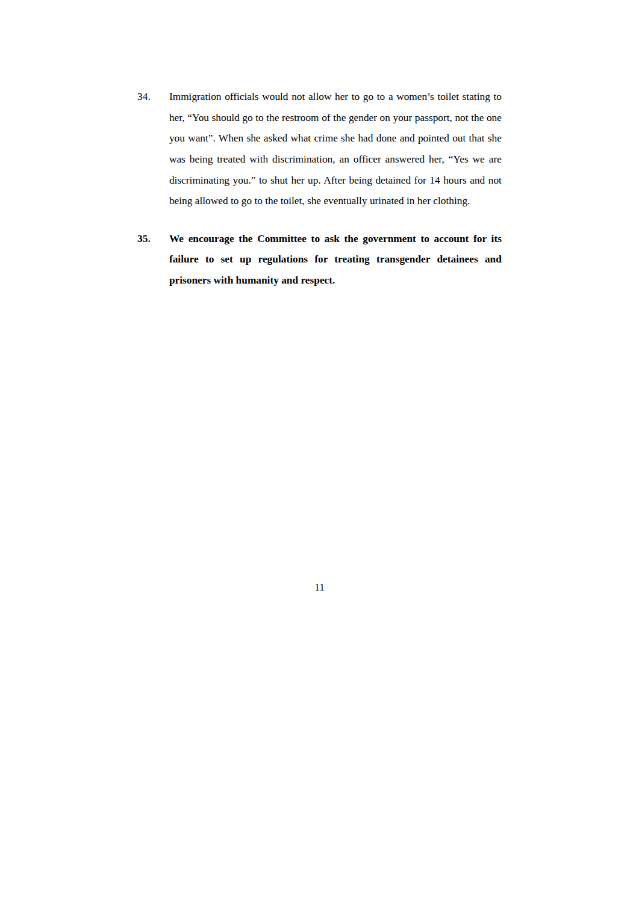Immigration officials would not allow her to go to a women’s toilet stating to her, “You should go to the restroom of the gender on your passport, not the one you want”. When she asked what crime she had done and pointed out that she was being treated with discrimination, an officer answered her, “Yes we are discriminating you.” to shut her up. After being detained for 14 hours and not being allowed to go to the toilet, she eventually urinated in her clothing.
We encourage the Committee to ask the government to account for its failure to set up regulations for treating transgender detainees and prisoners with humanity and respect.
11